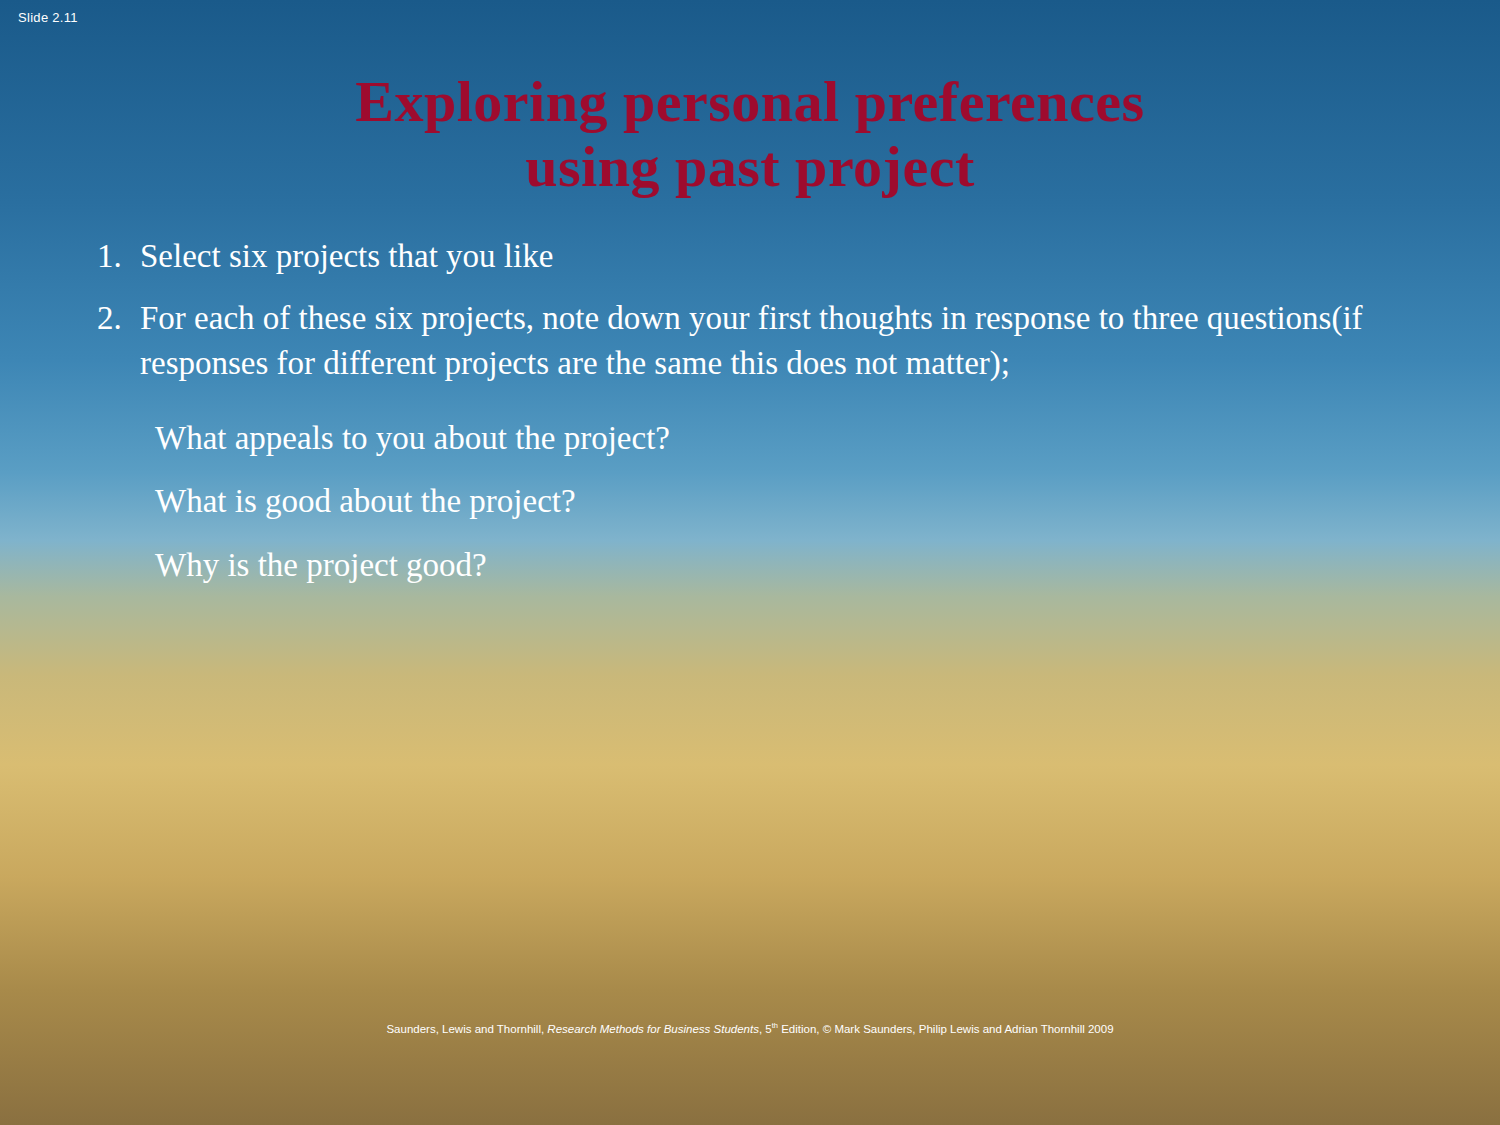Slide 2.11
Exploring personal preferences
using past project
Select six projects that you like
For each of these six projects, note down your first thoughts in response to three questions(if responses for different projects are the same this does not matter);
What appeals to you about the project?
What is good about the project?
Why is the project good?
Saunders, Lewis and Thornhill, Research Methods for Business Students, 5th Edition, © Mark Saunders, Philip Lewis and Adrian Thornhill 2009